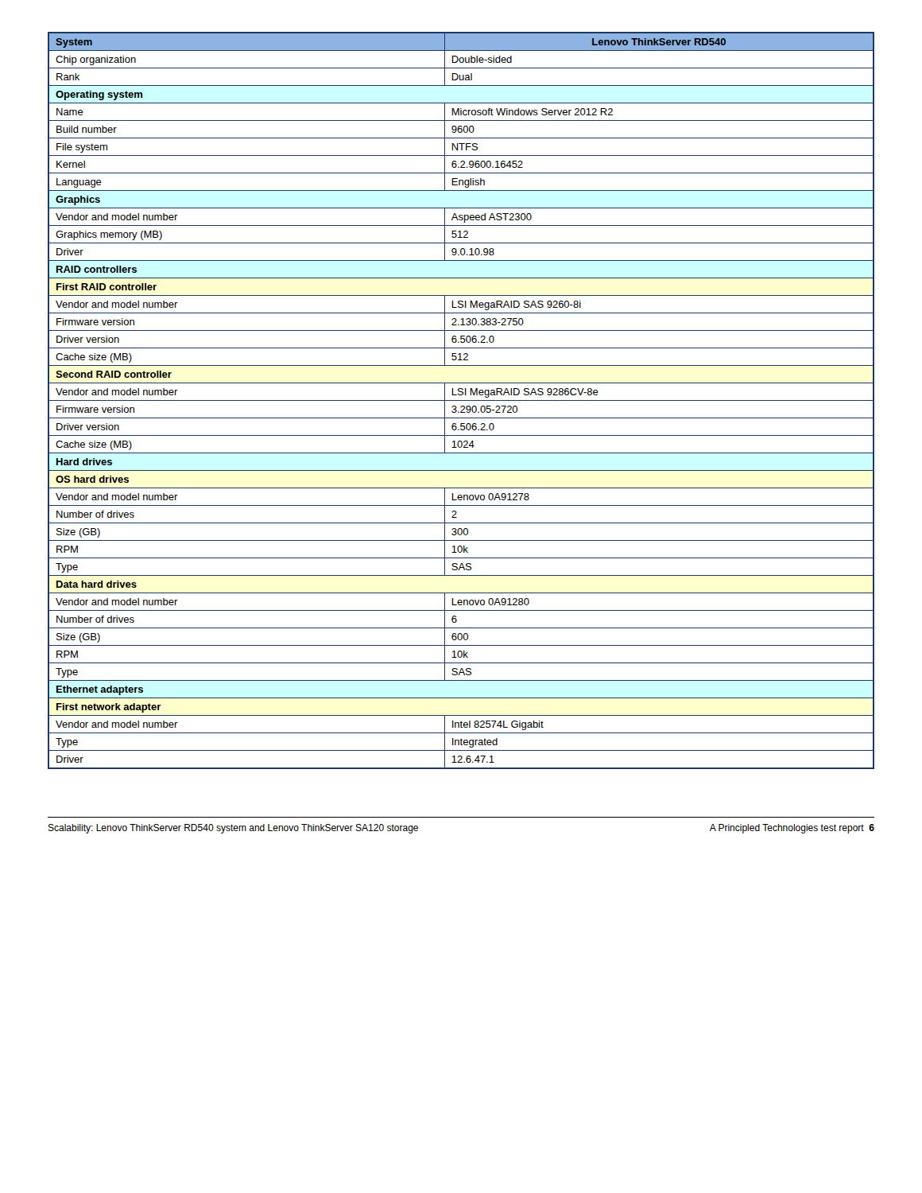| System | Lenovo ThinkServer RD540 |
| --- | --- |
| Chip organization | Double-sided |
| Rank | Dual |
| Operating system |
| Name | Microsoft Windows Server 2012 R2 |
| Build number | 9600 |
| File system | NTFS |
| Kernel | 6.2.9600.16452 |
| Language | English |
| Graphics |
| Vendor and model number | Aspeed AST2300 |
| Graphics memory (MB) | 512 |
| Driver | 9.0.10.98 |
| RAID controllers |
| First RAID controller |
| Vendor and model number | LSI MegaRAID SAS 9260-8i |
| Firmware version | 2.130.383-2750 |
| Driver version | 6.506.2.0 |
| Cache size (MB) | 512 |
| Second RAID controller |
| Vendor and model number | LSI MegaRAID SAS 9286CV-8e |
| Firmware version | 3.290.05-2720 |
| Driver version | 6.506.2.0 |
| Cache size (MB) | 1024 |
| Hard drives |
| OS hard drives |
| Vendor and model number | Lenovo 0A91278 |
| Number of drives | 2 |
| Size (GB) | 300 |
| RPM | 10k |
| Type | SAS |
| Data hard drives |
| Vendor and model number | Lenovo 0A91280 |
| Number of drives | 6 |
| Size (GB) | 600 |
| RPM | 10k |
| Type | SAS |
| Ethernet adapters |
| First network adapter |
| Vendor and model number | Intel 82574L Gigabit |
| Type | Integrated |
| Driver | 12.6.47.1 |
Scalability: Lenovo ThinkServer RD540 system and Lenovo ThinkServer SA120 storage
A Principled Technologies test report 6